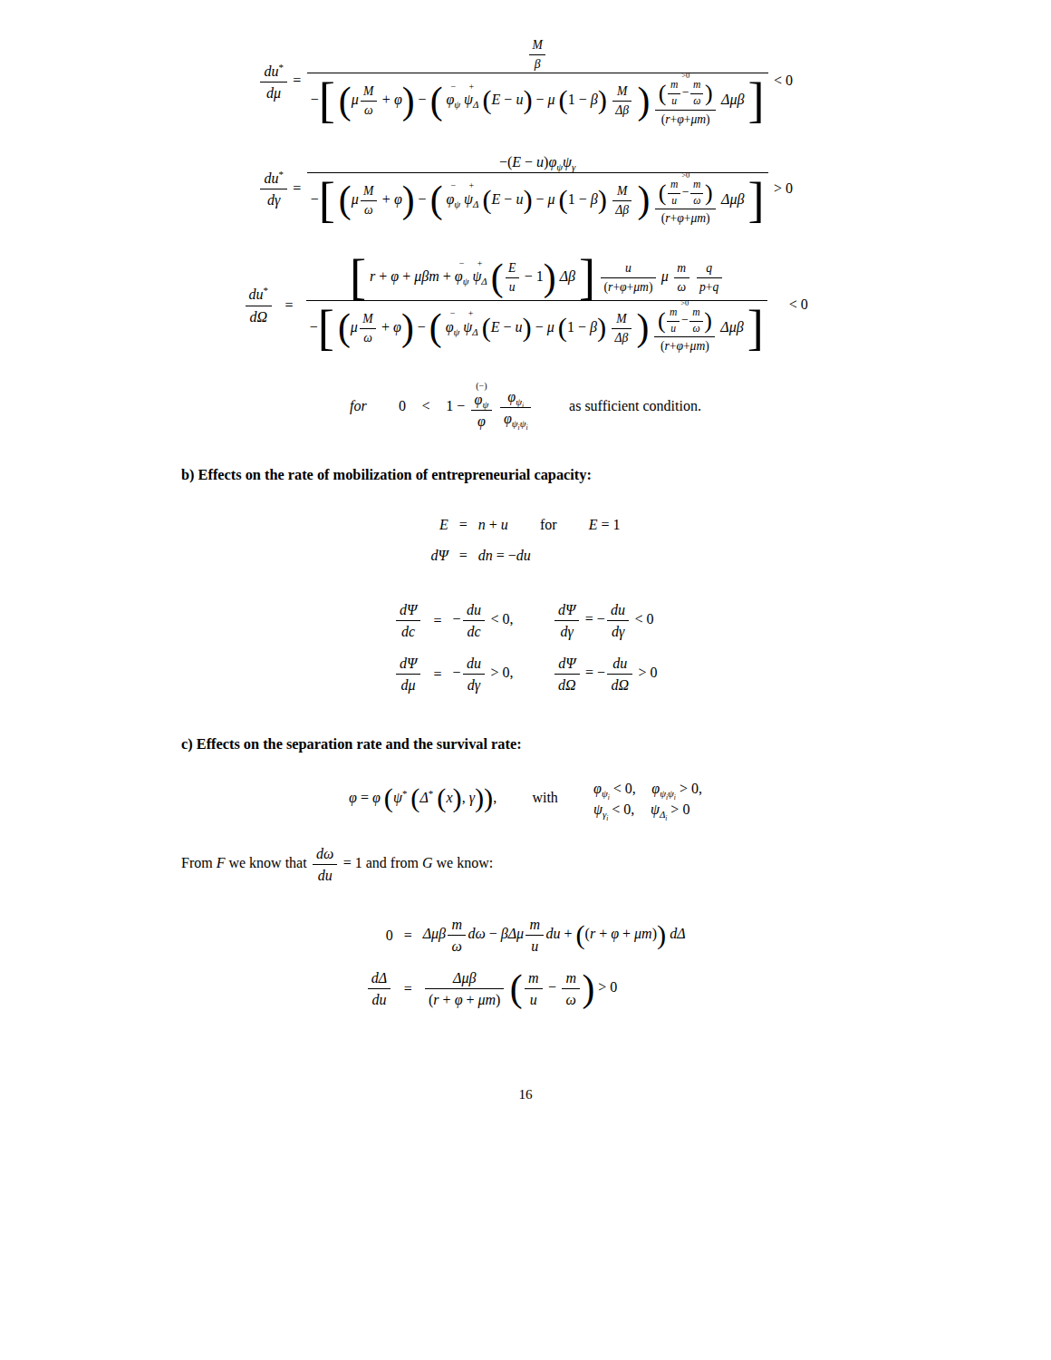du*dμ = Mβ −[ (μMω + φ) − ( −φψ +ψΔ (E − u) − μ (1 − β) MΔβ ) (>0 mu−mω) (r+φ+μm) Δμβ ] < 0
du*dγ = −(E − u)φψψγ −[ (μMω + φ) − ( −φψ +ψΔ (E − u) − μ (1 − β) MΔβ ) (>0 mu−mω) (r+φ+μm) Δμβ ] > 0
| du * dΩ | = | [ r + φ + μβm + − φ ψ + ψ Δ ( E u − 1 ) Δβ ] u ( r + φ + μm ) μ m ω q p + q − [ ( μ M ω + φ ) − ( − φ ψ + ψ Δ ( E − u ) − μ ( 1 − β ) M Δβ ) ( >0 m u − m ω ) ( r + φ + μm ) Δμβ ] < 0 |
for 0 < 1 − (−) φψ φ φψi φψiψi as sufficient condition.
b) Effects on the rate of mobilization of entrepreneurial capacity:
| E | = | n + u for E = 1 |
| dΨ | = | dn = − du |
| dΨ dc | = | − du dc < 0, dΨ dγ = − du dγ < 0 |
| dΨ dμ | = | − du dγ > 0, dΨ dΩ = − du dΩ > 0 |
c) Effects on the separation rate and the survival rate:
φ = φ (ψ* (Δ* (x), γ)), with φψi < 0, φψiψi > 0, ψγi < 0, ψΔi > 0
From F we know that dω du = 1 and from G we know:
| 0 | = | Δμβ m ω dω − βΔμ m u du + ( ( r + φ + μm ) ) dΔ |
| dΔ du | = | Δμβ ( r + φ + μm ) ( m u − m ω ) > 0 |
16